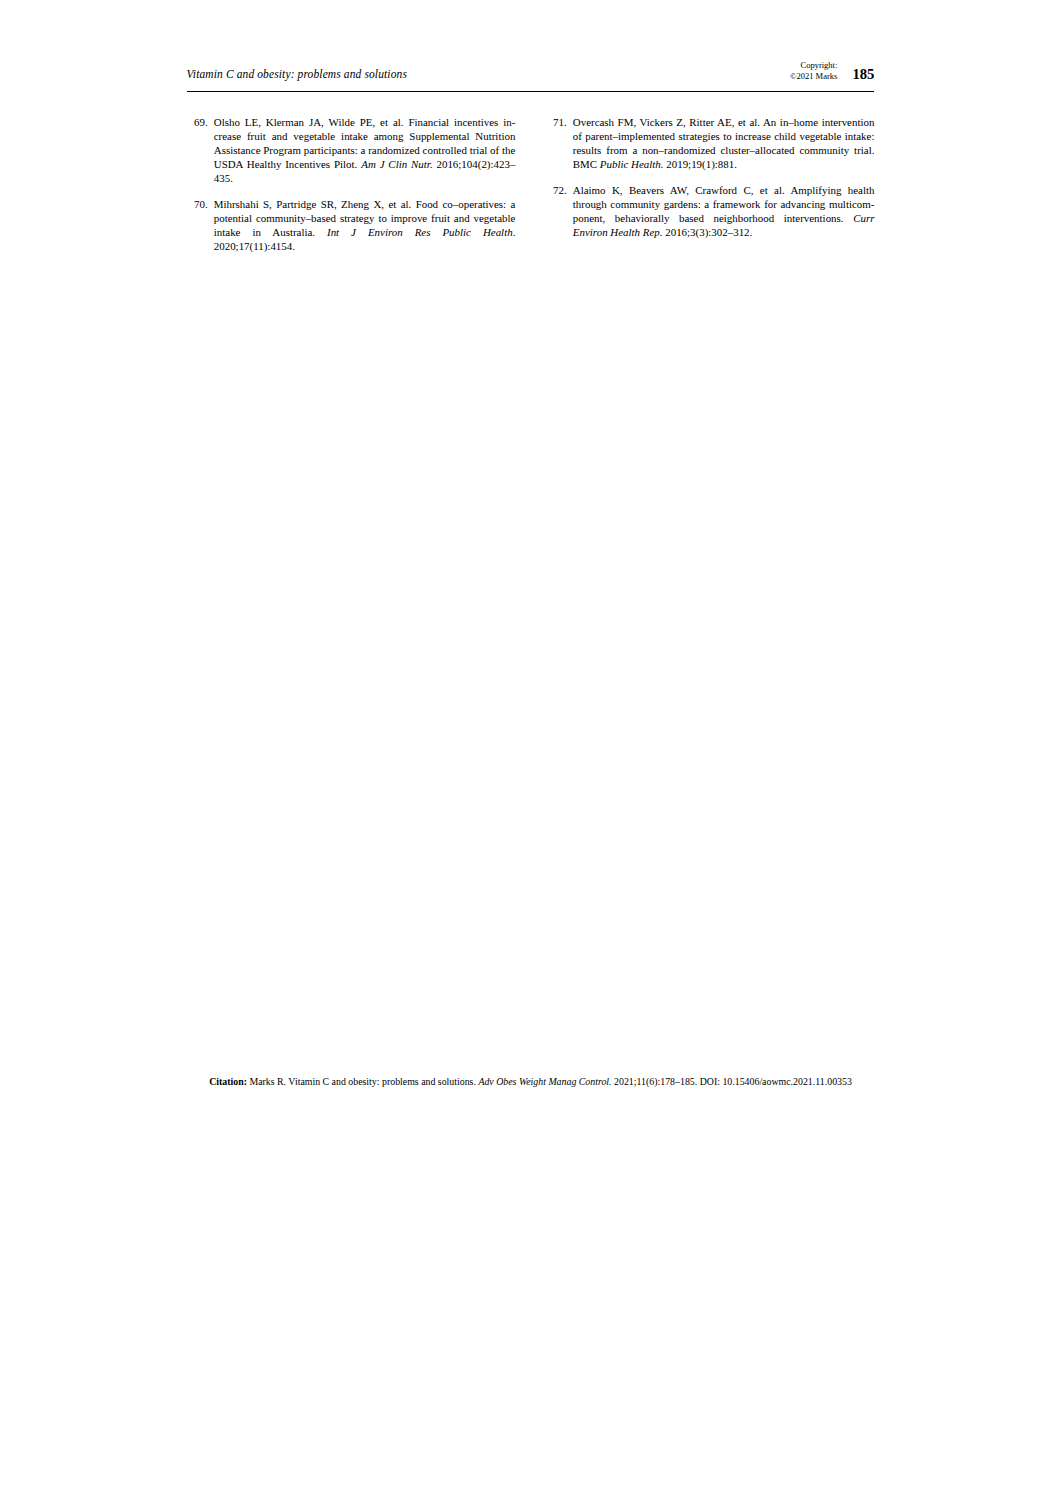Vitamin C and obesity: problems and solutions
Copyright:
©2021 Marks
185
69. Olsho LE, Klerman JA, Wilde PE, et al. Financial incentives increase fruit and vegetable intake among Supplemental Nutrition Assistance Program participants: a randomized controlled trial of the USDA Healthy Incentives Pilot. Am J Clin Nutr. 2016;104(2):423–435.
70. Mihrshahi S, Partridge SR, Zheng X, et al. Food co–operatives: a potential community–based strategy to improve fruit and vegetable intake in Australia. Int J Environ Res Public Health. 2020;17(11):4154.
71. Overcash FM, Vickers Z, Ritter AE, et al. An in–home intervention of parent–implemented strategies to increase child vegetable intake: results from a non–randomized cluster–allocated community trial. BMC Public Health. 2019;19(1):881.
72. Alaimo K, Beavers AW, Crawford C, et al. Amplifying health through community gardens: a framework for advancing multicomponent, behaviorally based neighborhood interventions. Curr Environ Health Rep. 2016;3(3):302–312.
Citation: Marks R. Vitamin C and obesity: problems and solutions. Adv Obes Weight Manag Control. 2021;11(6):178–185. DOI: 10.15406/aowmc.2021.11.00353